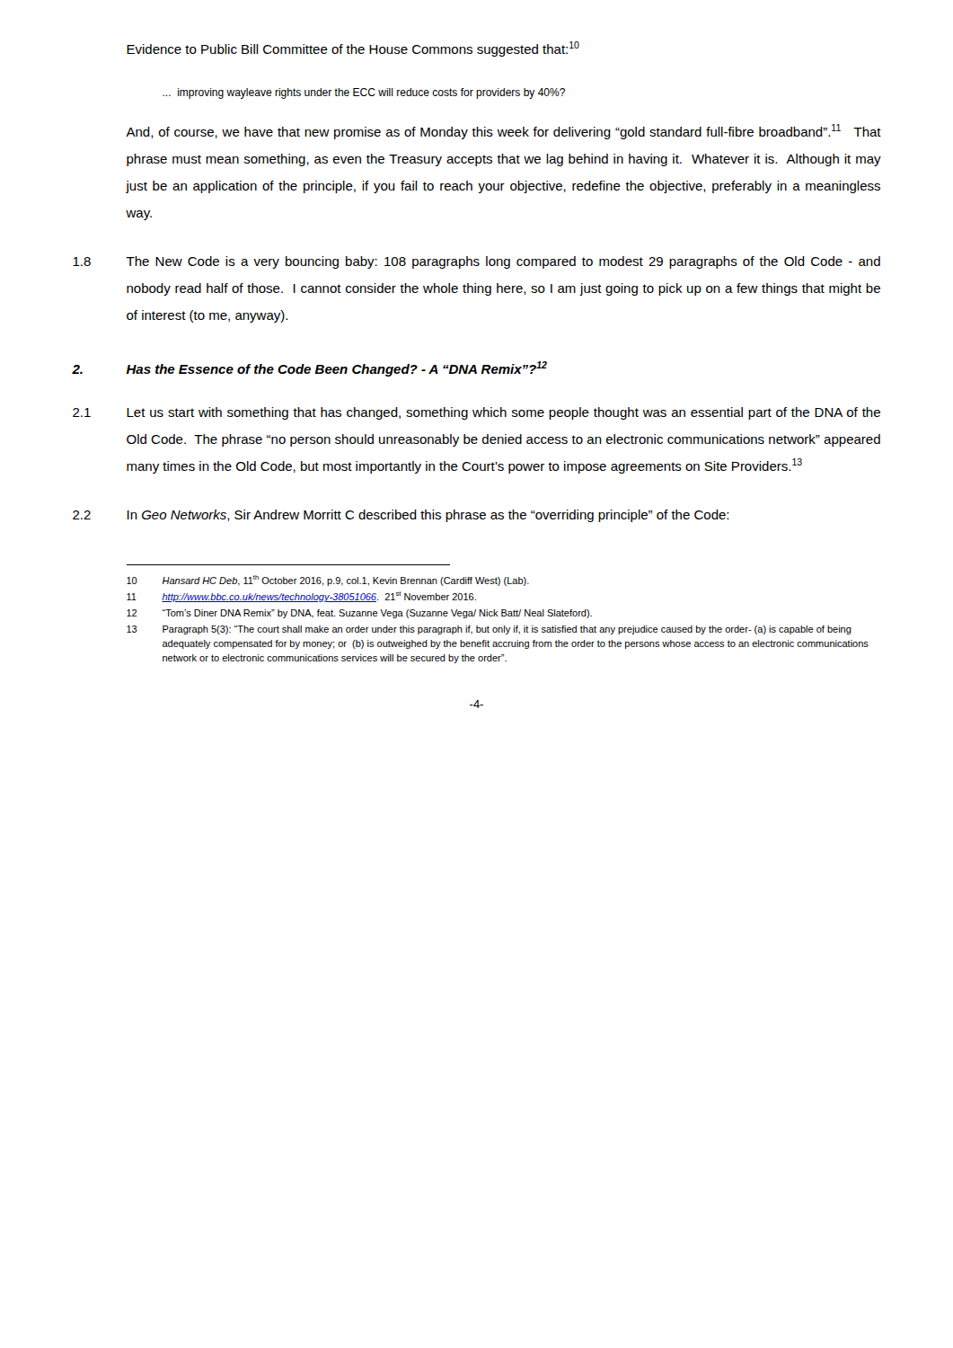Evidence to Public Bill Committee of the House Commons suggested that:10
... improving wayleave rights under the ECC will reduce costs for providers by 40%?
And, of course, we have that new promise as of Monday this week for delivering “gold standard full-fibre broadband”.11 That phrase must mean something, as even the Treasury accepts that we lag behind in having it. Whatever it is. Although it may just be an application of the principle, if you fail to reach your objective, redefine the objective, preferably in a meaningless way.
1.8
The New Code is a very bouncing baby: 108 paragraphs long compared to modest 29 paragraphs of the Old Code - and nobody read half of those. I cannot consider the whole thing here, so I am just going to pick up on a few things that might be of interest (to me, anyway).
2. Has the Essence of the Code Been Changed? - A “DNA Remix”?12
2.1
Let us start with something that has changed, something which some people thought was an essential part of the DNA of the Old Code. The phrase “no person should unreasonably be denied access to an electronic communications network” appeared many times in the Old Code, but most importantly in the Court’s power to impose agreements on Site Providers.13
2.2
In Geo Networks, Sir Andrew Morritt C described this phrase as the “overriding principle” of the Code:
10
Hansard HC Deb, 11th October 2016, p.9, col.1, Kevin Brennan (Cardiff West) (Lab).
11
http://www.bbc.co.uk/news/technology-38051066. 21st November 2016.
12
“Tom’s Diner DNA Remix” by DNA, feat. Suzanne Vega (Suzanne Vega/ Nick Batt/ Neal Slateford).
13
Paragraph 5(3): “The court shall make an order under this paragraph if, but only if, it is satisfied that any prejudice caused by the order- (a) is capable of being adequately compensated for by money; or (b) is outweighed by the benefit accruing from the order to the persons whose access to an electronic communications network or to electronic communications services will be secured by the order”.
-4-